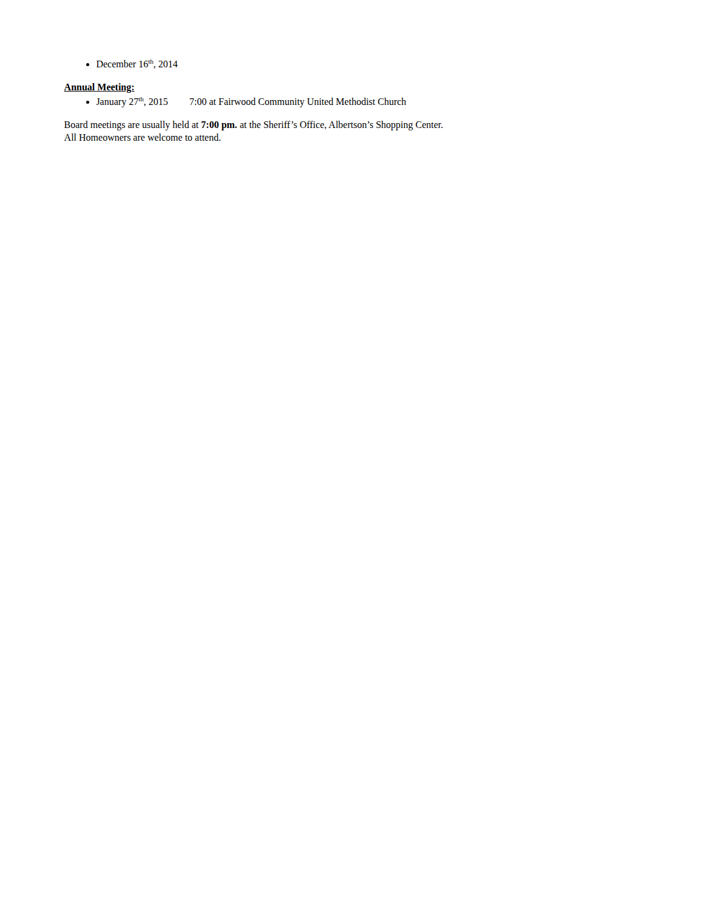December 16th, 2014
Annual Meeting:
January 27th, 2015 7:00 at Fairwood Community United Methodist Church
Board meetings are usually held at 7:00 pm. at the Sheriff’s Office, Albertson’s Shopping Center.
All Homeowners are welcome to attend.